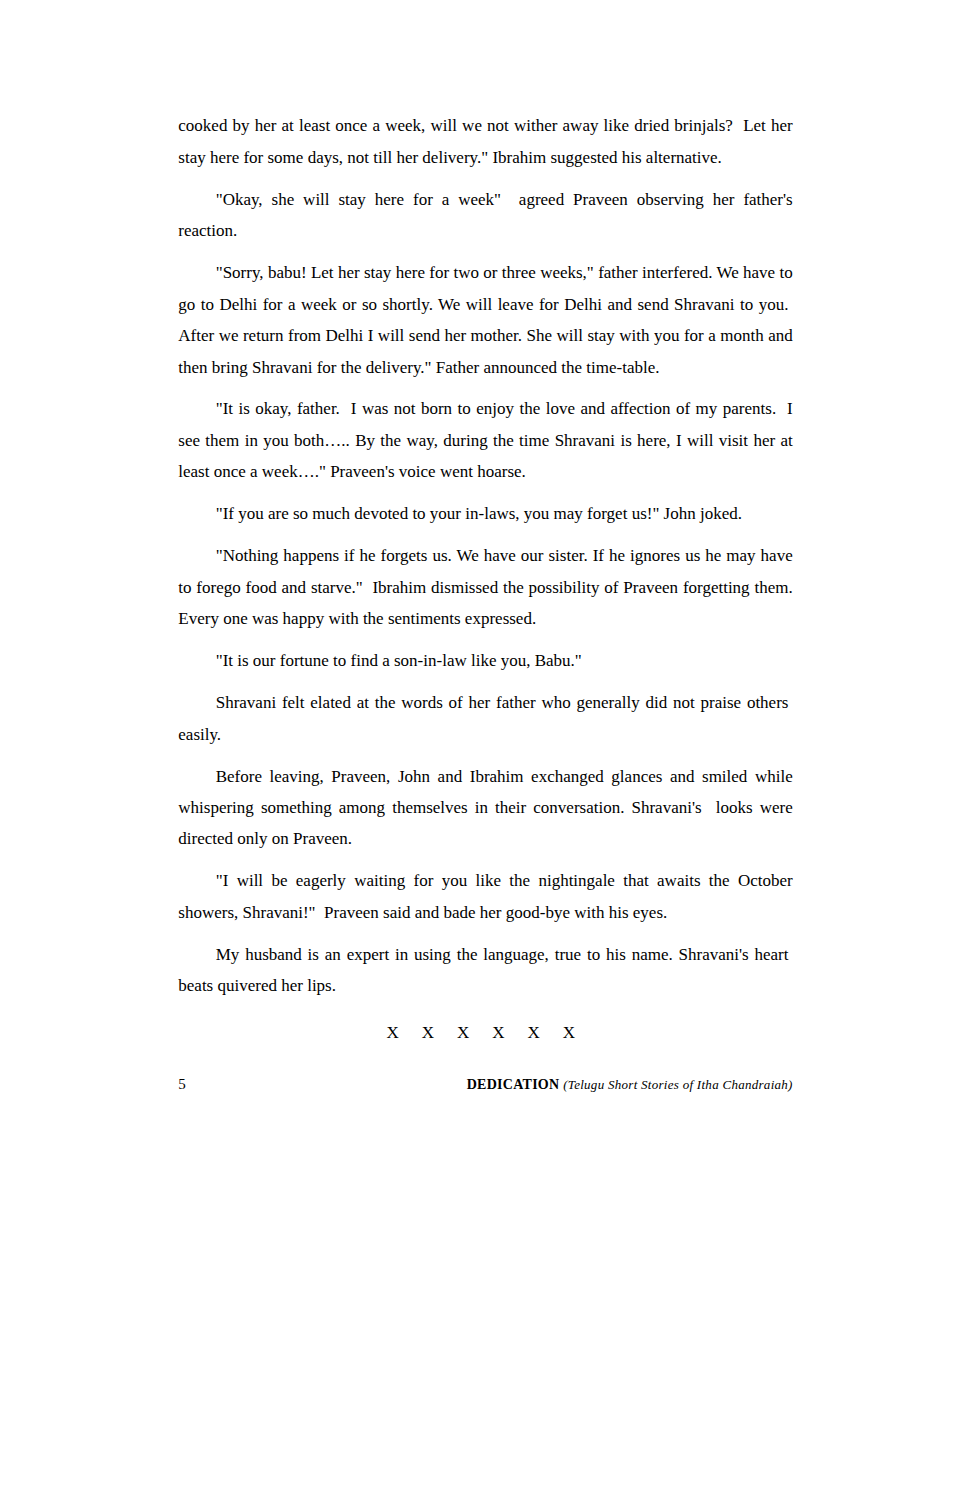cooked by her at least once a week, will we not wither away like dried brinjals? Let her stay here for some days, not till her delivery." Ibrahim suggested his alternative.
"Okay, she will stay here for a week" agreed Praveen observing her father's reaction.
"Sorry, babu! Let her stay here for two or three weeks," father interfered. We have to go to Delhi for a week or so shortly. We will leave for Delhi and send Shravani to you. After we return from Delhi I will send her mother. She will stay with you for a month and then bring Shravani for the delivery." Father announced the time-table.
"It is okay, father. I was not born to enjoy the love and affection of my parents. I see them in you both….. By the way, during the time Shravani is here, I will visit her at least once a week…." Praveen's voice went hoarse.
"If you are so much devoted to your in-laws, you may forget us!" John joked.
"Nothing happens if he forgets us. We have our sister. If he ignores us he may have to forego food and starve." Ibrahim dismissed the possibility of Praveen forgetting them. Every one was happy with the sentiments expressed.
"It is our fortune to find a son-in-law like you, Babu."
Shravani felt elated at the words of her father who generally did not praise others easily.
Before leaving, Praveen, John and Ibrahim exchanged glances and smiled while whispering something among themselves in their conversation. Shravani's looks were directed only on Praveen.
"I will be eagerly waiting for you like the nightingale that awaits the October showers, Shravani!" Praveen said and bade her good-bye with his eyes.
My husband is an expert in using the language, true to his name. Shravani's heart beats quivered her lips.
X X X X X X
5 DEDICATION (Telugu Short Stories of Itha Chandraiah)